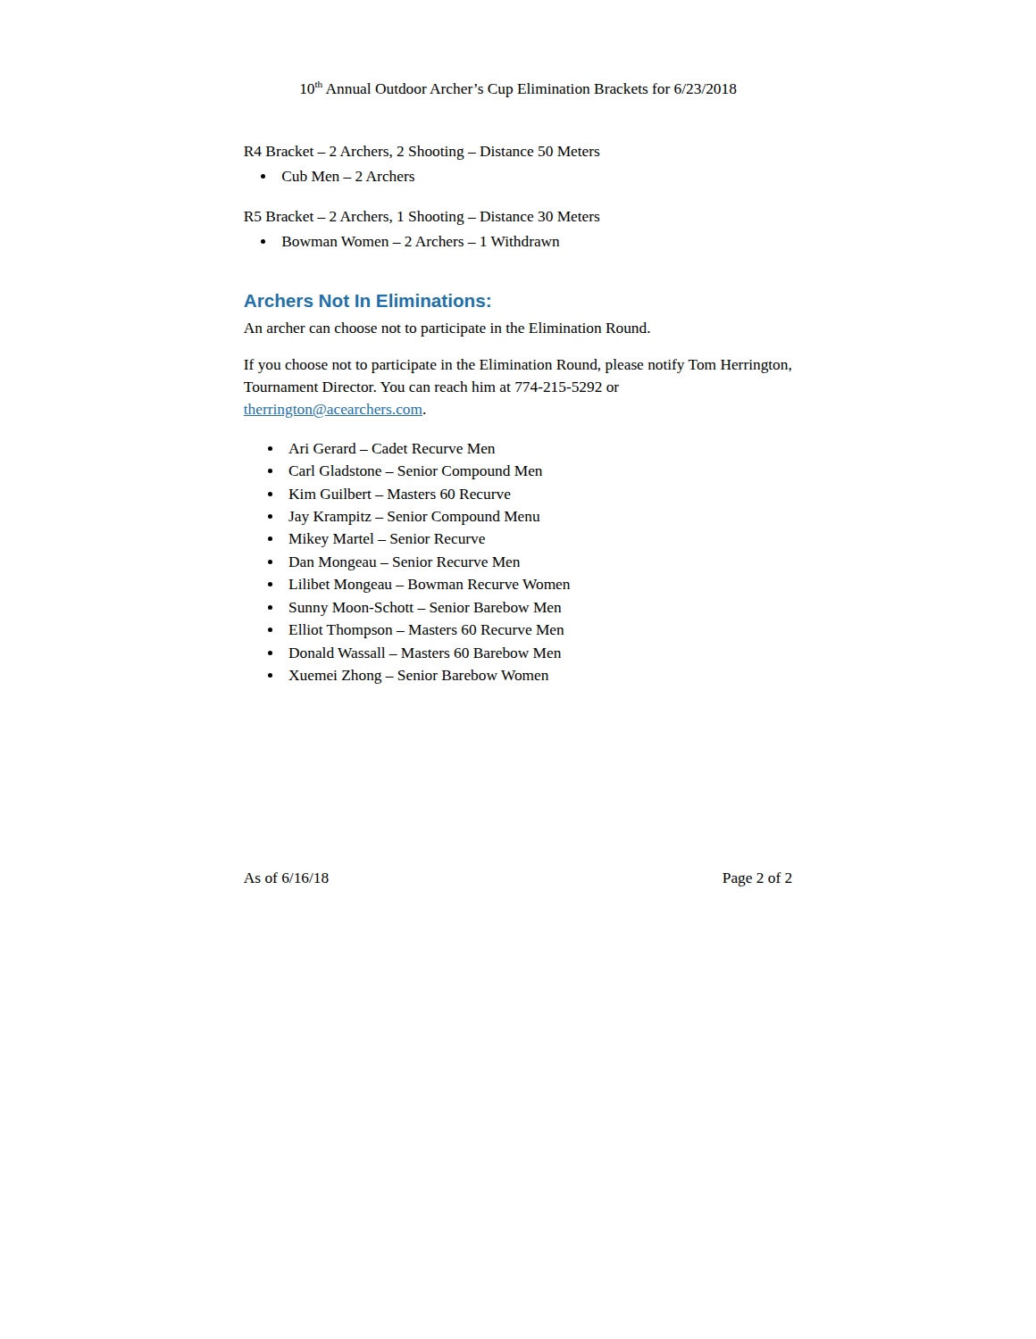10th Annual Outdoor Archer’s Cup Elimination Brackets for 6/23/2018
R4 Bracket – 2 Archers, 2 Shooting – Distance 50 Meters
Cub Men – 2 Archers
R5 Bracket – 2 Archers, 1 Shooting – Distance 30 Meters
Bowman Women – 2 Archers – 1 Withdrawn
Archers Not In Eliminations:
An archer can choose not to participate in the Elimination Round.
If you choose not to participate in the Elimination Round, please notify Tom Herrington, Tournament Director. You can reach him at 774-215-5292 or therrington@acearchers.com.
Ari Gerard – Cadet Recurve Men
Carl Gladstone – Senior Compound Men
Kim Guilbert – Masters 60 Recurve
Jay Krampitz – Senior Compound Menu
Mikey Martel – Senior Recurve
Dan Mongeau – Senior Recurve Men
Lilibet Mongeau – Bowman Recurve Women
Sunny Moon-Schott – Senior Barebow Men
Elliot Thompson – Masters 60 Recurve Men
Donald Wassall – Masters 60 Barebow Men
Xuemei Zhong – Senior Barebow Women
As of 6/16/18 Page 2 of 2